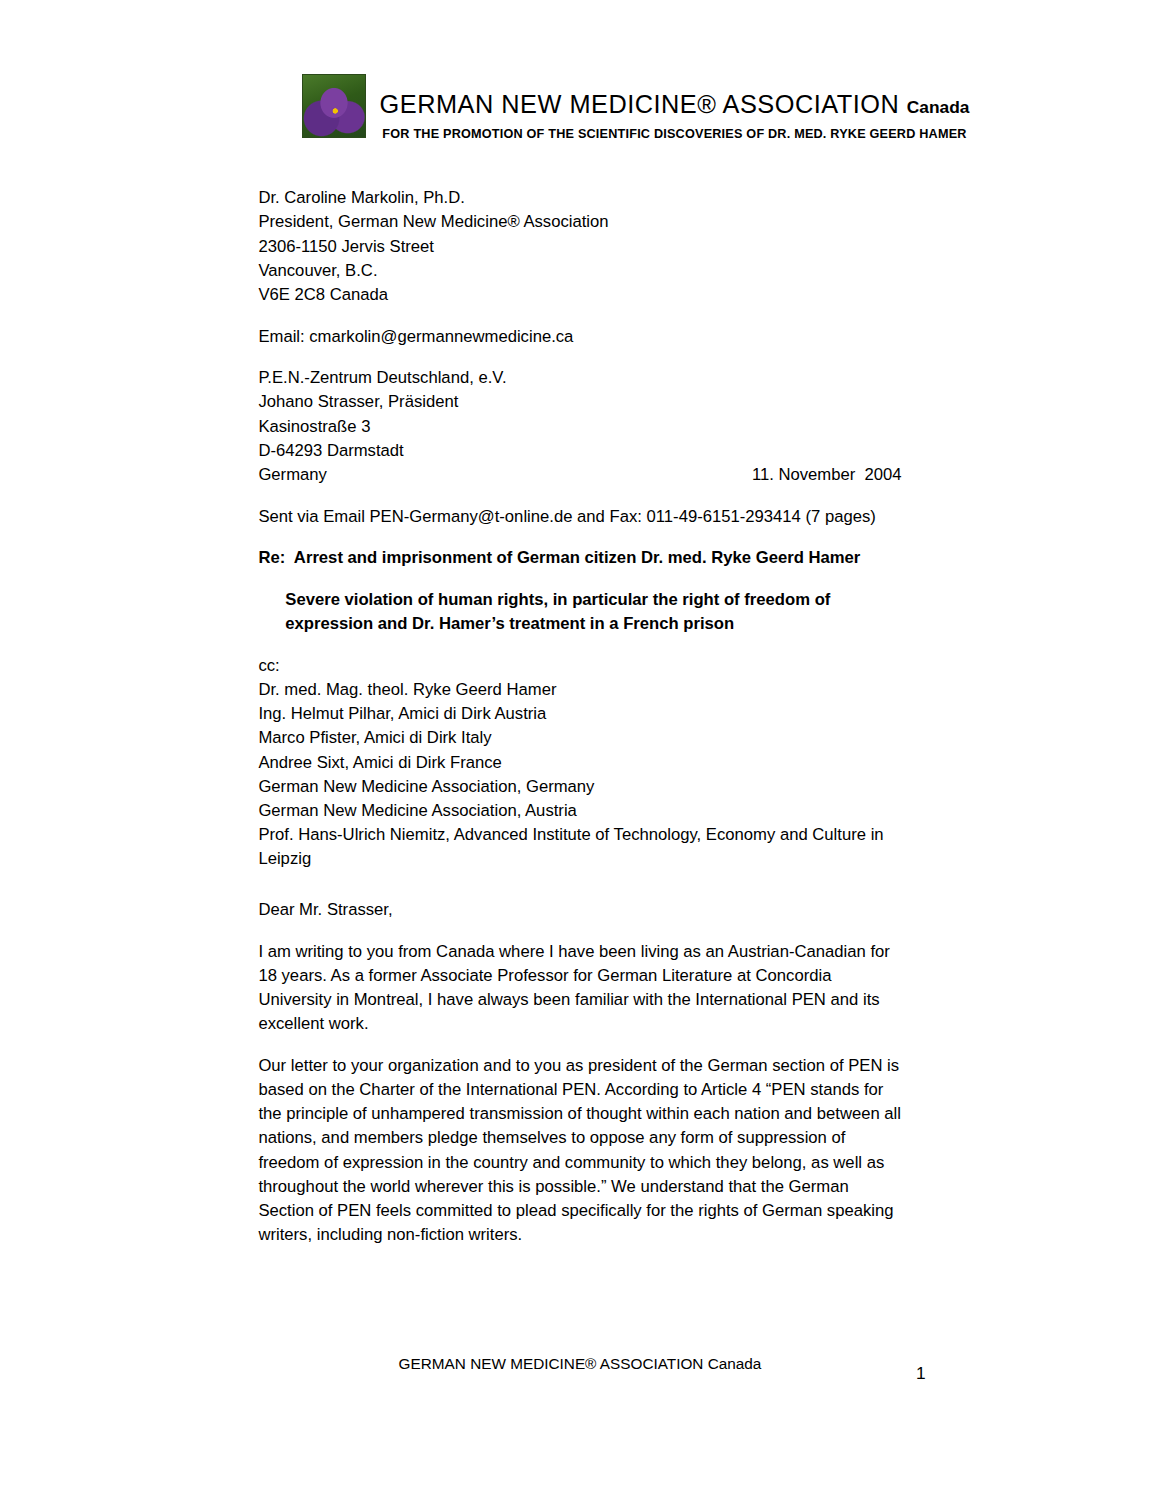GERMAN NEW MEDICINE® ASSOCIATION Canada
FOR THE PROMOTION OF THE SCIENTIFIC DISCOVERIES OF DR. MED. RYKE GEERD HAMER
Dr. Caroline Markolin, Ph.D. President, German New Medicine® Association 2306-1150 Jervis Street Vancouver, B.C. V6E 2C8 Canada
Email: cmarkolin@germannewmedicine.ca
P.E.N.-Zentrum Deutschland, e.V. Johano Strasser, Präsident Kasinostraße 3 D-64293 Darmstadt Germany 11. November 2004
Sent via Email PEN-Germany@t-online.de and Fax: 011-49-6151-293414 (7 pages)
Re: Arrest and imprisonment of German citizen Dr. med. Ryke Geerd Hamer Severe violation of human rights, in particular the right of freedom of expression and Dr. Hamer’s treatment in a French prison
cc: Dr. med. Mag. theol. Ryke Geerd Hamer Ing. Helmut Pilhar, Amici di Dirk Austria Marco Pfister, Amici di Dirk Italy Andree Sixt, Amici di Dirk France German New Medicine Association, Germany German New Medicine Association, Austria Prof. Hans-Ulrich Niemitz, Advanced Institute of Technology, Economy and Culture in Leipzig
Dear Mr. Strasser,
I am writing to you from Canada where I have been living as an Austrian-Canadian for 18 years. As a former Associate Professor for German Literature at Concordia University in Montreal, I have always been familiar with the International PEN and its excellent work.
Our letter to your organization and to you as president of the German section of PEN is based on the Charter of the International PEN. According to Article 4 “PEN stands for the principle of unhampered transmission of thought within each nation and between all nations, and members pledge themselves to oppose any form of suppression of freedom of expression in the country and community to which they belong, as well as throughout the world wherever this is possible.” We understand that the German Section of PEN feels committed to plead specifically for the rights of German speaking writers, including non-fiction writers.
GERMAN NEW MEDICINE® ASSOCIATION Canada 1